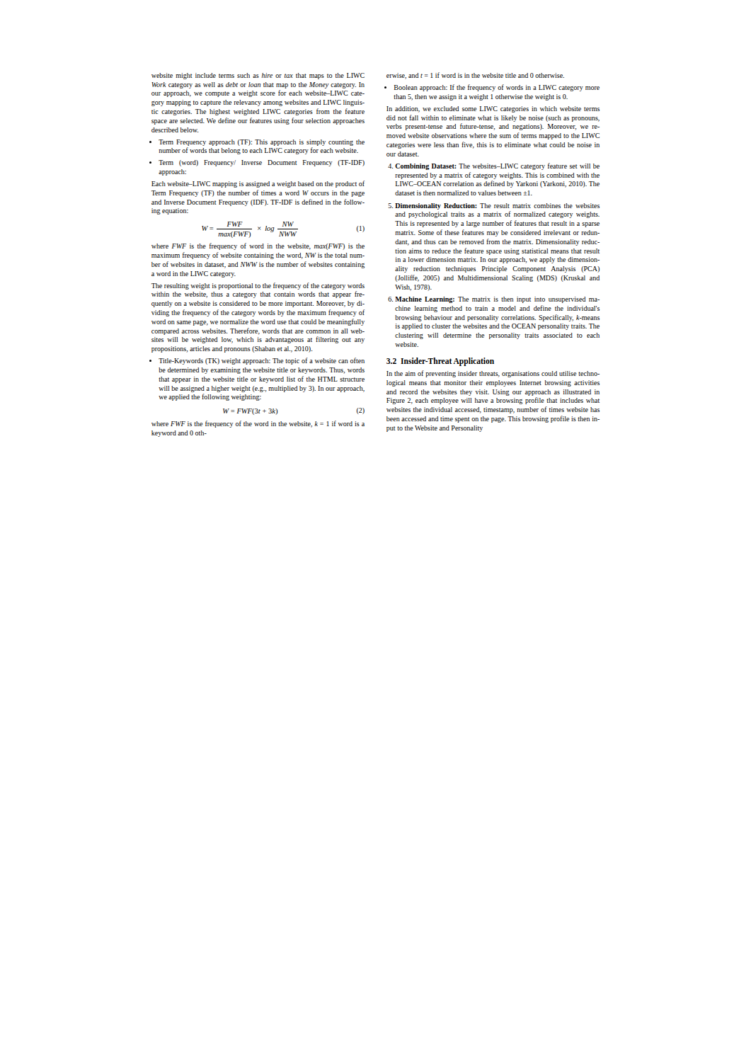website might include terms such as hire or tax that maps to the LIWC Work category as well as debt or loan that map to the Money category. In our approach, we compute a weight score for each website–LIWC category mapping to capture the relevancy among websites and LIWC linguistic categories. The highest weighted LIWC categories from the feature space are selected. We define our features using four selection approaches described below.
Term Frequency approach (TF): This approach is simply counting the number of words that belong to each LIWC category for each website.
Term (word) Frequency/ Inverse Document Frequency (TF-IDF) approach:
Each website–LIWC mapping is assigned a weight based on the product of Term Frequency (TF) the number of times a word W occurs in the page and Inverse Document Frequency (IDF). TF-IDF is defined in the following equation:
W = FWF max(FWF) × log NW NWW
(1)
where FWF is the frequency of word in the website, max(FWF) is the maximum frequency of website containing the word, NW is the total number of websites in dataset, and NWW is the number of websites containing a word in the LIWC category.
The resulting weight is proportional to the frequency of the category words within the website, thus a category that contain words that appear frequently on a website is considered to be more important. Moreover, by dividing the frequency of the category words by the maximum frequency of word on same page, we normalize the word use that could be meaningfully compared across websites. Therefore, words that are common in all websites will be weighted low, which is advantageous at filtering out any propositions, articles and pronouns (Shaban et al., 2010).
Title-Keywords (TK) weight approach: The topic of a website can often be determined by examining the website title or keywords. Thus, words that appear in the website title or keyword list of the HTML structure will be assigned a higher weight (e.g., multiplied by 3). In our approach, we applied the following weighting:
W = FWF(3t + 3k)
(2)
where FWF is the frequency of the word in the website, k = 1 if word is a keyword and 0 oth-
erwise, and t = 1 if word is in the website title and 0 otherwise.
Boolean approach: If the frequency of words in a LIWC category more than 5, then we assign it a weight 1 otherwise the weight is 0.
In addition, we excluded some LIWC categories in which website terms did not fall within to eliminate what is likely be noise (such as pronouns, verbs present-tense and future-tense, and negations). Moreover, we removed website observations where the sum of terms mapped to the LIWC categories were less than five, this is to eliminate what could be noise in our dataset.
Combining Dataset: The websites–LIWC category feature set will be represented by a matrix of category weights. This is combined with the LIWC–OCEAN correlation as defined by Yarkoni (Yarkoni, 2010). The dataset is then normalized to values between ±1.
Dimensionality Reduction: The result matrix combines the websites and psychological traits as a matrix of normalized category weights. This is represented by a large number of features that result in a sparse matrix. Some of these features may be considered irrelevant or redundant, and thus can be removed from the matrix. Dimensionality reduction aims to reduce the feature space using statistical means that result in a lower dimension matrix. In our approach, we apply the dimensionality reduction techniques Principle Component Analysis (PCA) (Jolliffe, 2005) and Multidimensional Scaling (MDS) (Kruskal and Wish, 1978).
Machine Learning: The matrix is then input into unsupervised machine learning method to train a model and define the individual's browsing behaviour and personality correlations. Specifically, k-means is applied to cluster the websites and the OCEAN personality traits. The clustering will determine the personality traits associated to each website.
3.2 Insider-Threat Application
In the aim of preventing insider threats, organisations could utilise technological means that monitor their employees Internet browsing activities and record the websites they visit. Using our approach as illustrated in Figure 2, each employee will have a browsing profile that includes what websites the individual accessed, timestamp, number of times website has been accessed and time spent on the page. This browsing profile is then input to the Website and Personality